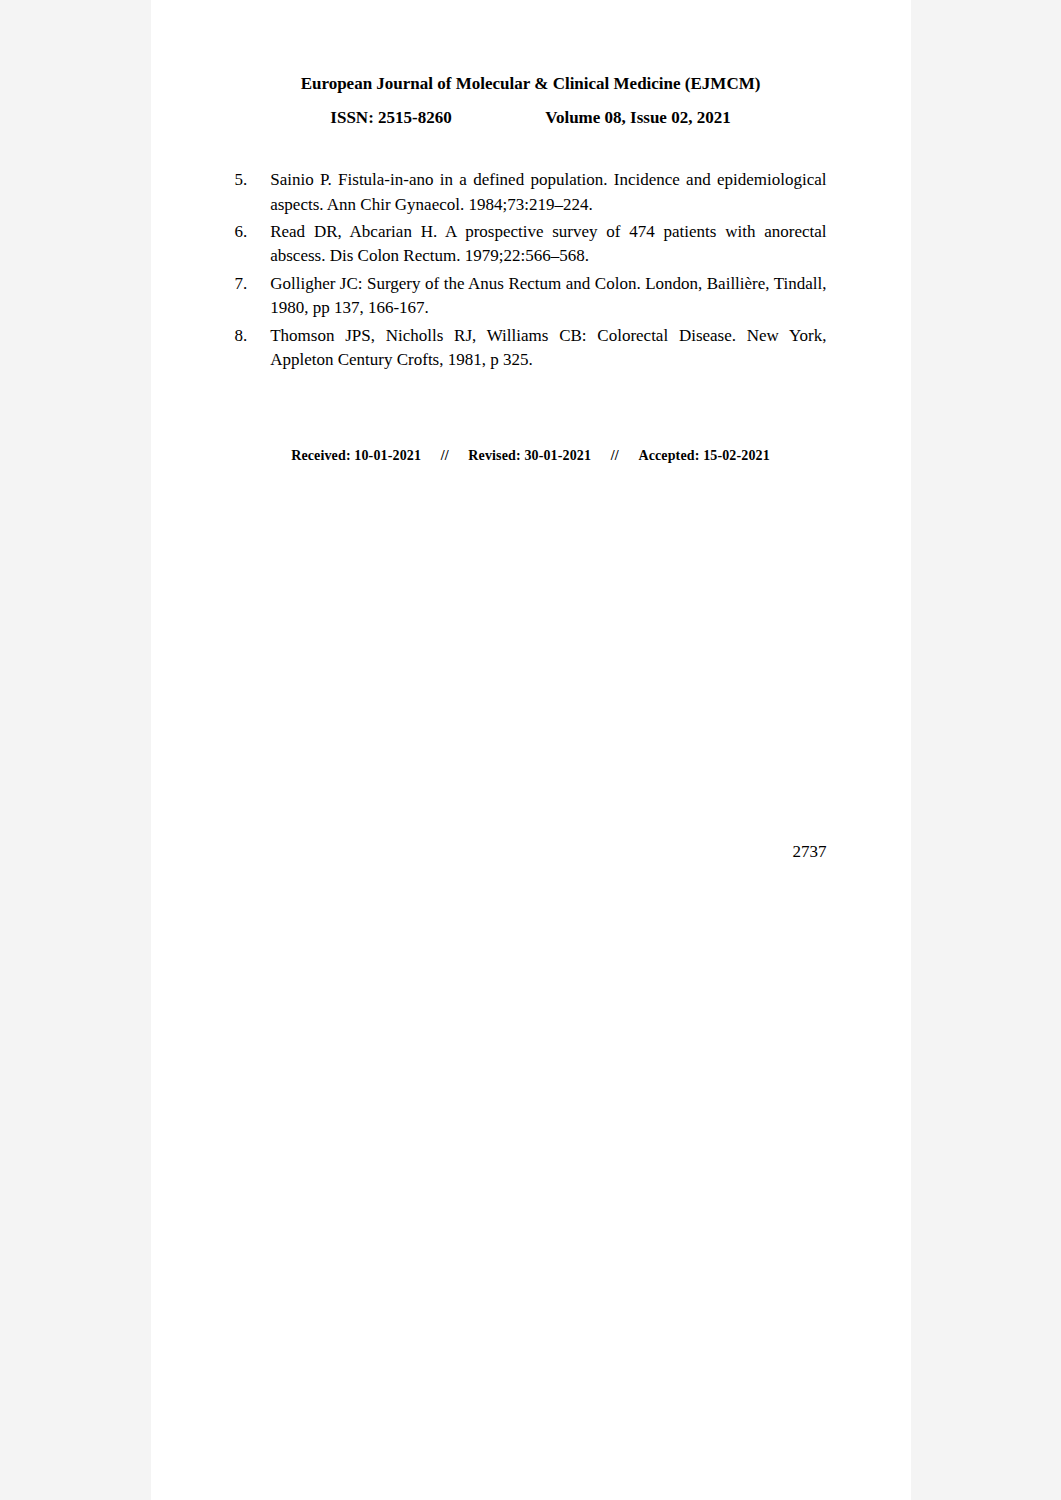European Journal of Molecular & Clinical Medicine (EJMCM)
ISSN: 2515-8260 Volume 08, Issue 02, 2021
Sainio P. Fistula-in-ano in a defined population. Incidence and epidemiological aspects. Ann Chir Gynaecol. 1984;73:219–224.
Read DR, Abcarian H. A prospective survey of 474 patients with anorectal abscess. Dis Colon Rectum. 1979;22:566–568.
Golligher JC: Surgery of the Anus Rectum and Colon. London, Baillière, Tindall, 1980, pp 137, 166-167.
Thomson JPS, Nicholls RJ, Williams CB: Colorectal Disease. New York, Appleton Century Crofts, 1981, p 325.
Received: 10-01-2021//Revised: 30-01-2021//Accepted: 15-02-2021
2737